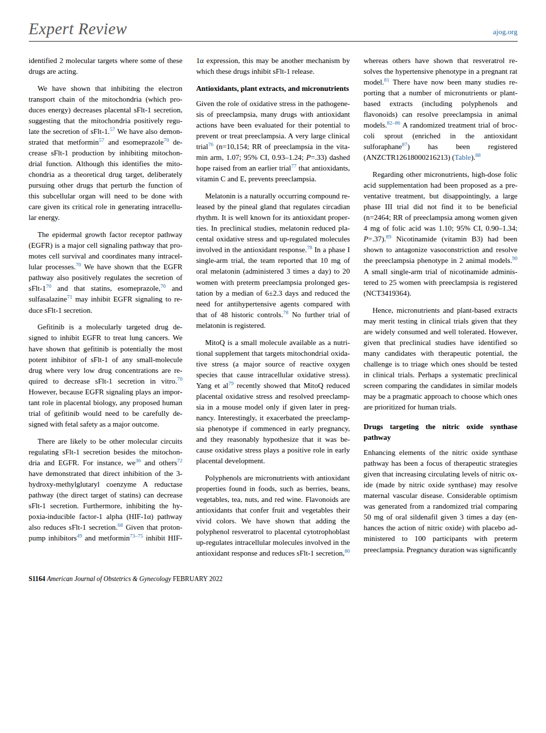Expert Review
ajog.org
identified 2 molecular targets where some of these drugs are acting.
We have shown that inhibiting the electron transport chain of the mitochondria (which produces energy) decreases placental sFlt-1 secretion, suggesting that the mitochondria positively regulate the secretion of sFlt-1.57 We have also demonstrated that metformin57 and esomeprazole70 decrease sFlt-1 production by inhibiting mitochondrial function. Although this identifies the mitochondria as a theoretical drug target, deliberately pursuing other drugs that perturb the function of this subcellular organ will need to be done with care given its critical role in generating intracellular energy.
The epidermal growth factor receptor pathway (EGFR) is a major cell signaling pathway that promotes cell survival and coordinates many intracellular processes.70 We have shown that the EGFR pathway also positively regulates the secretion of sFlt-170 and that statins, esomeprazole,70 and sulfasalazine71 may inhibit EGFR signaling to reduce sFlt-1 secretion.
Gefitinib is a molecularly targeted drug designed to inhibit EGFR to treat lung cancers. We have shown that gefitinib is potentially the most potent inhibitor of sFlt-1 of any small-molecule drug where very low drug concentrations are required to decrease sFlt-1 secretion in vitro.70 However, because EGFR signaling plays an important role in placental biology, any proposed human trial of gefitinib would need to be carefully designed with fetal safety as a major outcome.
There are likely to be other molecular circuits regulating sFlt-1 secretion besides the mitochondria and EGFR. For instance, we36 and others72 have demonstrated that direct inhibition of the 3-hydroxy-methylglutaryl coenzyme A reductase pathway (the direct target of statins) can decrease sFlt-1 secretion. Furthermore, inhibiting the hypoxia-inducible factor-1 alpha (HIF-1α) pathway also reduces sFlt-1 secretion.68 Given that proton-pump inhibitors49 and metformin73–75 inhibit HIF-1α expression, this may be another mechanism by which these drugs inhibit sFlt-1 release.
Antioxidants, plant extracts, and micronutrients
Given the role of oxidative stress in the pathogenesis of preeclampsia, many drugs with antioxidant actions have been evaluated for their potential to prevent or treat preeclampsia. A very large clinical trial76 (n=10,154; RR of preeclampsia in the vitamin arm, 1.07; 95% CI, 0.93–1.24; P=.33) dashed hope raised from an earlier trial77 that antioxidants, vitamin C and E, prevents preeclampsia.
Melatonin is a naturally occurring compound released by the pineal gland that regulates circadian rhythm. It is well known for its antioxidant properties. In preclinical studies, melatonin reduced placental oxidative stress and up-regulated molecules involved in the antioxidant response.78 In a phase I single-arm trial, the team reported that 10 mg of oral melatonin (administered 3 times a day) to 20 women with preterm preeclampsia prolonged gestation by a median of 6±2.3 days and reduced the need for antihypertensive agents compared with that of 48 historic controls.78 No further trial of melatonin is registered.
MitoQ is a small molecule available as a nutritional supplement that targets mitochondrial oxidative stress (a major source of reactive oxygen species that cause intracellular oxidative stress). Yang et al79 recently showed that MitoQ reduced placental oxidative stress and resolved preeclampsia in a mouse model only if given later in pregnancy. Interestingly, it exacerbated the preeclampsia phenotype if commenced in early pregnancy, and they reasonably hypothesize that it was because oxidative stress plays a positive role in early placental development.
Polyphenols are micronutrients with antioxidant properties found in foods, such as berries, beans, vegetables, tea, nuts, and red wine. Flavonoids are antioxidants that confer fruit and vegetables their vivid colors. We have shown that adding the polyphenol resveratrol to placental cytotrophoblast up-regulates intracellular molecules involved in the antioxidant response and reduces sFlt-1 secretion,80 whereas others have shown that resveratrol resolves the hypertensive phenotype in a pregnant rat model.81 There have now been many studies reporting that a number of micronutrients or plant-based extracts (including polyphenols and flavonoids) can resolve preeclampsia in animal models.82–86 A randomized treatment trial of broccoli sprout (enriched in the antioxidant sulforaphane87) has been registered (ANZCTR12618000216213) (Table).88
Regarding other micronutrients, high-dose folic acid supplementation had been proposed as a preventative treatment, but disappointingly, a large phase III trial did not find it to be beneficial (n=2464; RR of preeclampsia among women given 4 mg of folic acid was 1.10; 95% CI, 0.90–1.34; P=.37).89 Nicotinamide (vitamin B3) had been shown to antagonize vasoconstriction and resolve the preeclampsia phenotype in 2 animal models.90 A small single-arm trial of nicotinamide administered to 25 women with preeclampsia is registered (NCT3419364).
Hence, micronutrients and plant-based extracts may merit testing in clinical trials given that they are widely consumed and well tolerated. However, given that preclinical studies have identified so many candidates with therapeutic potential, the challenge is to triage which ones should be tested in clinical trials. Perhaps a systematic preclinical screen comparing the candidates in similar models may be a pragmatic approach to choose which ones are prioritized for human trials.
Drugs targeting the nitric oxide synthase pathway
Enhancing elements of the nitric oxide synthase pathway has been a focus of therapeutic strategies given that increasing circulating levels of nitric oxide (made by nitric oxide synthase) may resolve maternal vascular disease. Considerable optimism was generated from a randomized trial comparing 50 mg of oral sildenafil given 3 times a day (enhances the action of nitric oxide) with placebo administered to 100 participants with preterm preeclampsia. Pregnancy duration was significantly
S1164 American Journal of Obstetrics & Gynecology FEBRUARY 2022